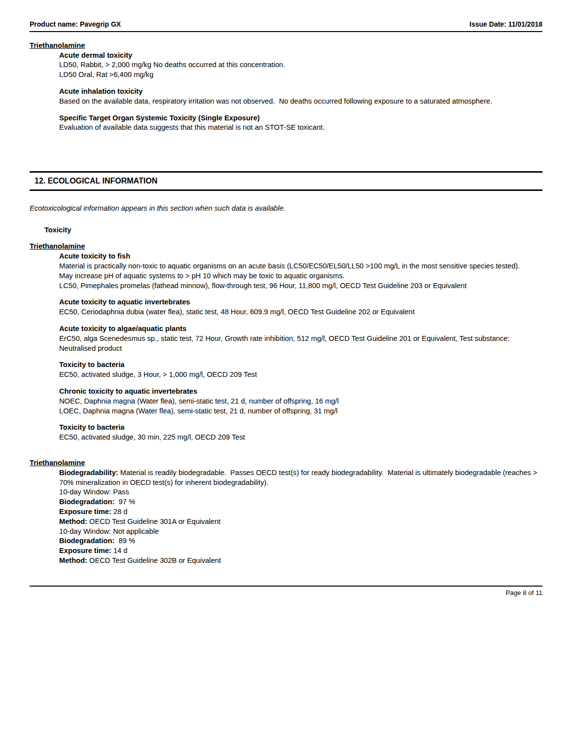Product name: Pavegrip GX Issue Date: 11/01/2018
Triethanolamine
Acute dermal toxicity
LD50, Rabbit, > 2,000 mg/kg No deaths occurred at this concentration.
LD50 Oral, Rat >6,400 mg/kg
Acute inhalation toxicity
Based on the available data, respiratory irritation was not observed. No deaths occurred following exposure to a saturated atmosphere.
Specific Target Organ Systemic Toxicity (Single Exposure)
Evaluation of available data suggests that this material is not an STOT-SE toxicant.
12. ECOLOGICAL INFORMATION
Ecotoxicological information appears in this section when such data is available.
Toxicity
Triethanolamine
Acute toxicity to fish
Material is practically non-toxic to aquatic organisms on an acute basis (LC50/EC50/EL50/LL50 >100 mg/L in the most sensitive species tested).
May increase pH of aquatic systems to > pH 10 which may be toxic to aquatic organisms.
LC50, Pimephales promelas (fathead minnow), flow-through test, 96 Hour, 11,800 mg/l, OECD Test Guideline 203 or Equivalent
Acute toxicity to aquatic invertebrates
EC50, Ceriodaphnia dubia (water flea), static test, 48 Hour, 609.9 mg/l, OECD Test Guideline 202 or Equivalent
Acute toxicity to algae/aquatic plants
ErC50, alga Scenedesmus sp., static test, 72 Hour, Growth rate inhibition, 512 mg/l, OECD Test Guideline 201 or Equivalent, Test substance: Neutralised product
Toxicity to bacteria
EC50, activated sludge, 3 Hour, > 1,000 mg/l, OECD 209 Test
Chronic toxicity to aquatic invertebrates
NOEC, Daphnia magna (Water flea), semi-static test, 21 d, number of offspring, 16 mg/l
LOEC, Daphnia magna (Water flea), semi-static test, 21 d, number of offspring, 31 mg/l
Toxicity to bacteria
EC50, activated sludge, 30 min, 225 mg/l, OECD 209 Test
Triethanolamine
Biodegradability: Material is readily biodegradable. Passes OECD test(s) for ready biodegradability. Material is ultimately biodegradable (reaches > 70% mineralization in OECD test(s) for inherent biodegradability).
10-day Window: Pass
Biodegradation: 97 %
Exposure time: 28 d
Method: OECD Test Guideline 301A or Equivalent
10-day Window: Not applicable
Biodegradation: 89 %
Exposure time: 14 d
Method: OECD Test Guideline 302B or Equivalent
Page 8 of 11